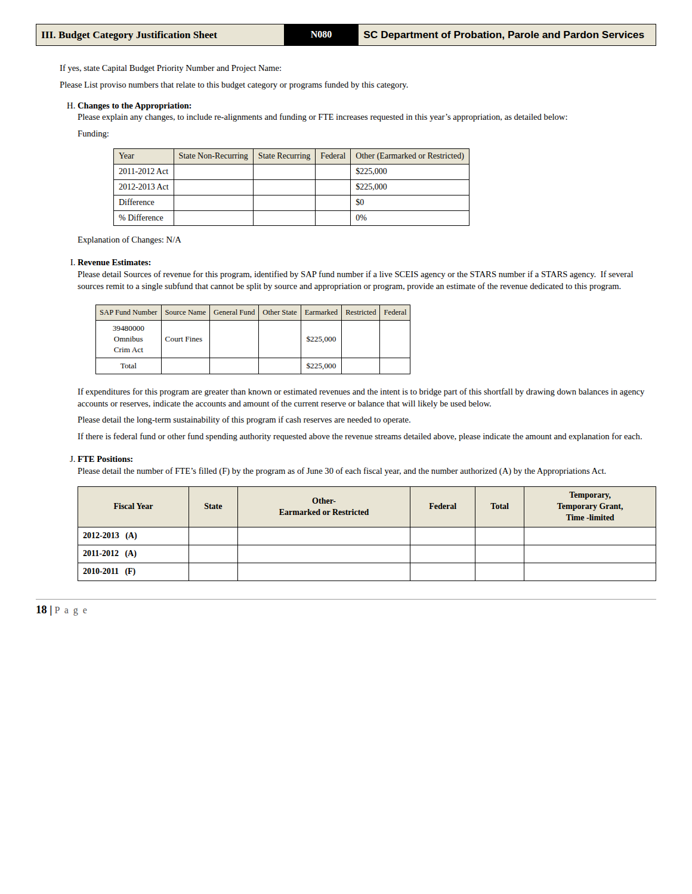| III. Budget Category Justification Sheet | N080 | SC Department of Probation, Parole and Pardon Services |
If yes, state Capital Budget Priority Number and Project Name:
Please List proviso numbers that relate to this budget category or programs funded by this category.
Changes to the Appropriation:
Please explain any changes, to include re-alignments and funding or FTE increases requested in this year’s appropriation, as detailed below:
Funding:
| Year | State Non-Recurring | State Recurring | Federal | Other (Earmarked or Restricted) |
| --- | --- | --- | --- | --- |
| 2011-2012 Act | | | | $225,000 |
| 2012-2013 Act | | | | $225,000 |
| Difference | | | | $0 |
| % Difference | | | | 0% |
Explanation of Changes: N/A
Revenue Estimates:
Please detail Sources of revenue for this program, identified by SAP fund number if a live SCEIS agency or the STARS number if a STARS agency. If several sources remit to a single subfund that cannot be split by source and appropriation or program, provide an estimate of the revenue dedicated to this program.
| SAP Fund Number | Source Name | General Fund | Other State | Earmarked | Restricted | Federal |
| --- | --- | --- | --- | --- | --- | --- |
| 39480000 Omnibus Crim Act | Court Fines | | | $225,000 | | |
| Total | | | | $225,000 | | |
If expenditures for this program are greater than known or estimated revenues and the intent is to bridge part of this shortfall by drawing down balances in agency accounts or reserves, indicate the accounts and amount of the current reserve or balance that will likely be used below.
Please detail the long-term sustainability of this program if cash reserves are needed to operate.
If there is federal fund or other fund spending authority requested above the revenue streams detailed above, please indicate the amount and explanation for each.
FTE Positions:
Please detail the number of FTE’s filled (F) by the program as of June 30 of each fiscal year, and the number authorized (A) by the Appropriations Act.
| Fiscal Year | State | Other- Earmarked or Restricted | Federal | Total | Temporary, Temporary Grant, Time -limited |
| --- | --- | --- | --- | --- | --- |
| 2012-2013 (A) | | | | | |
| 2011-2012 (A) | | | | | |
| 2010-2011 (F) | | | | | |
18 | P a g e